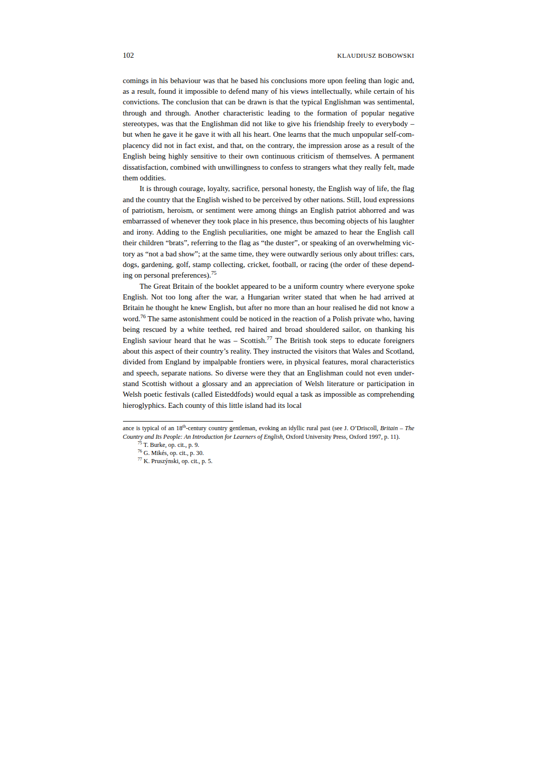102 KLAUDIUSZ BOBOWSKI
comings in his behaviour was that he based his conclusions more upon feeling than logic and, as a result, found it impossible to defend many of his views intellectually, while certain of his convictions. The conclusion that can be drawn is that the typical Englishman was sentimental, through and through. Another characteristic leading to the formation of popular negative stereotypes, was that the Englishman did not like to give his friendship freely to everybody – but when he gave it he gave it with all his heart. One learns that the much unpopular self-complacency did not in fact exist, and that, on the contrary, the impression arose as a result of the English being highly sensitive to their own continuous criticism of themselves. A permanent dissatisfaction, combined with unwillingness to confess to strangers what they really felt, made them oddities.
It is through courage, loyalty, sacrifice, personal honesty, the English way of life, the flag and the country that the English wished to be perceived by other nations. Still, loud expressions of patriotism, heroism, or sentiment were among things an English patriot abhorred and was embarrassed of whenever they took place in his presence, thus becoming objects of his laughter and irony. Adding to the English peculiarities, one might be amazed to hear the English call their children “brats”, referring to the flag as “the duster”, or speaking of an overwhelming victory as “not a bad show”; at the same time, they were outwardly serious only about trifles: cars, dogs, gardening, golf, stamp collecting, cricket, football, or racing (the order of these depending on personal preferences).75
The Great Britain of the booklet appeared to be a uniform country where everyone spoke English. Not too long after the war, a Hungarian writer stated that when he had arrived at Britain he thought he knew English, but after no more than an hour realised he did not know a word.76 The same astonishment could be noticed in the reaction of a Polish private who, having being rescued by a white teethed, red haired and broad shouldered sailor, on thanking his English saviour heard that he was – Scottish.77 The British took steps to educate foreigners about this aspect of their country’s reality. They instructed the visitors that Wales and Scotland, divided from England by impalpable frontiers were, in physical features, moral characteristics and speech, separate nations. So diverse were they that an Englishman could not even understand Scottish without a glossary and an appreciation of Welsh literature or participation in Welsh poetic festivals (called Eisteddfods) would equal a task as impossible as comprehending hieroglyphics. Each county of this little island had its local
ance is typical of an 18th-century country gentleman, evoking an idyllic rural past (see J. O’Driscoll, Britain – The Country and Its People: An Introduction for Learners of English, Oxford University Press, Oxford 1997, p. 11).
75 T. Burke, op. cit., p. 9.
76 G. Mikés, op. cit., p. 30.
77 K. Pruszýnski, op. cit., p. 5.